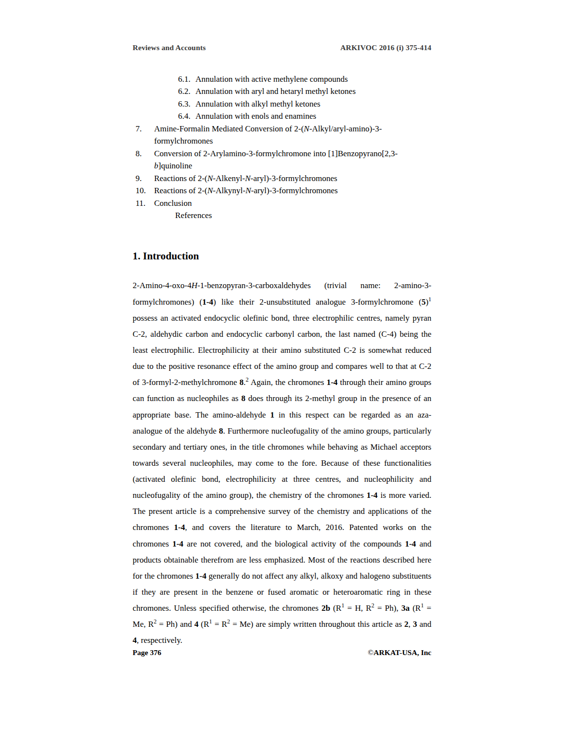Reviews and Accounts ARKIVOC 2016 (i) 375-414
6.1. Annulation with active methylene compounds
6.2. Annulation with aryl and hetaryl methyl ketones
6.3. Annulation with alkyl methyl ketones
6.4. Annulation with enols and enamines
7. Amine-Formalin Mediated Conversion of 2-(N-Alkyl/aryl-amino)-3-formylchromones
8. Conversion of 2-Arylamino-3-formylchromone into [1]Benzopyrano[2,3-b]quinoline
9. Reactions of 2-(N-Alkenyl-N-aryl)-3-formylchromones
10. Reactions of 2-(N-Alkynyl-N-aryl)-3-formylchromones
11. Conclusion
References
1. Introduction
2-Amino-4-oxo-4H-1-benzopyran-3-carboxaldehydes (trivial name: 2-amino-3-formylchromones) (1-4) like their 2-unsubstituted analogue 3-formylchromone (5)1 possess an activated endocyclic olefinic bond, three electrophilic centres, namely pyran C-2, aldehydic carbon and endocyclic carbonyl carbon, the last named (C-4) being the least electrophilic. Electrophilicity at their amino substituted C-2 is somewhat reduced due to the positive resonance effect of the amino group and compares well to that at C-2 of 3-formyl-2-methylchromone 8.2 Again, the chromones 1-4 through their amino groups can function as nucleophiles as 8 does through its 2-methyl group in the presence of an appropriate base. The amino-aldehyde 1 in this respect can be regarded as an aza-analogue of the aldehyde 8. Furthermore nucleofugality of the amino groups, particularly secondary and tertiary ones, in the title chromones while behaving as Michael acceptors towards several nucleophiles, may come to the fore. Because of these functionalities (activated olefinic bond, electrophilicity at three centres, and nucleophilicity and nucleofugality of the amino group), the chemistry of the chromones 1-4 is more varied. The present article is a comprehensive survey of the chemistry and applications of the chromones 1-4, and covers the literature to March, 2016. Patented works on the chromones 1-4 are not covered, and the biological activity of the compounds 1-4 and products obtainable therefrom are less emphasized. Most of the reactions described here for the chromones 1-4 generally do not affect any alkyl, alkoxy and halogeno substituents if they are present in the benzene or fused aromatic or heteroaromatic ring in these chromones. Unless specified otherwise, the chromones 2b (R1 = H, R2 = Ph), 3a (R1 = Me, R2 = Ph) and 4 (R1 = R2 = Me) are simply written throughout this article as 2, 3 and 4, respectively.
Page 376 ©ARKAT-USA, Inc